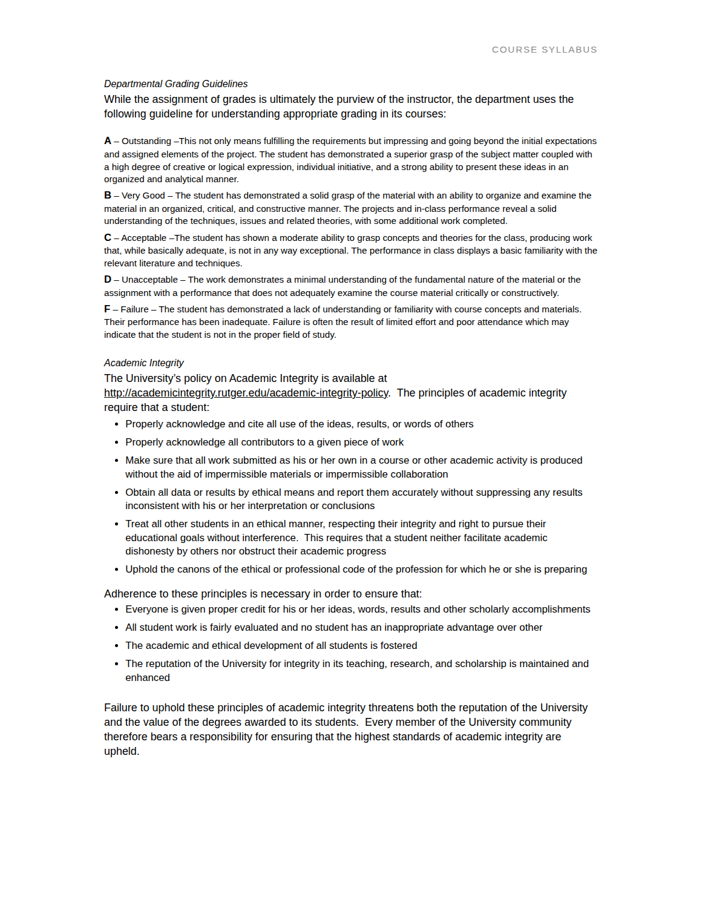COURSE SYLLABUS
Departmental Grading Guidelines
While the assignment of grades is ultimately the purview of the instructor, the department uses the following guideline for understanding appropriate grading in its courses:
A – Outstanding –This not only means fulfilling the requirements but impressing and going beyond the initial expectations and assigned elements of the project. The student has demonstrated a superior grasp of the subject matter coupled with a high degree of creative or logical expression, individual initiative, and a strong ability to present these ideas in an organized and analytical manner.
B – Very Good – The student has demonstrated a solid grasp of the material with an ability to organize and examine the material in an organized, critical, and constructive manner. The projects and in-class performance reveal a solid understanding of the techniques, issues and related theories, with some additional work completed.
C – Acceptable –The student has shown a moderate ability to grasp concepts and theories for the class, producing work that, while basically adequate, is not in any way exceptional. The performance in class displays a basic familiarity with the relevant literature and techniques.
D – Unacceptable – The work demonstrates a minimal understanding of the fundamental nature of the material or the assignment with a performance that does not adequately examine the course material critically or constructively.
F – Failure – The student has demonstrated a lack of understanding or familiarity with course concepts and materials. Their performance has been inadequate. Failure is often the result of limited effort and poor attendance which may indicate that the student is not in the proper field of study.
Academic Integrity
The University’s policy on Academic Integrity is available at http://academicintegrity.rutger.edu/academic-integrity-policy. The principles of academic integrity require that a student:
Properly acknowledge and cite all use of the ideas, results, or words of others
Properly acknowledge all contributors to a given piece of work
Make sure that all work submitted as his or her own in a course or other academic activity is produced without the aid of impermissible materials or impermissible collaboration
Obtain all data or results by ethical means and report them accurately without suppressing any results inconsistent with his or her interpretation or conclusions
Treat all other students in an ethical manner, respecting their integrity and right to pursue their educational goals without interference. This requires that a student neither facilitate academic dishonesty by others nor obstruct their academic progress
Uphold the canons of the ethical or professional code of the profession for which he or she is preparing
Adherence to these principles is necessary in order to ensure that:
Everyone is given proper credit for his or her ideas, words, results and other scholarly accomplishments
All student work is fairly evaluated and no student has an inappropriate advantage over other
The academic and ethical development of all students is fostered
The reputation of the University for integrity in its teaching, research, and scholarship is maintained and enhanced
Failure to uphold these principles of academic integrity threatens both the reputation of the University and the value of the degrees awarded to its students. Every member of the University community therefore bears a responsibility for ensuring that the highest standards of academic integrity are upheld.